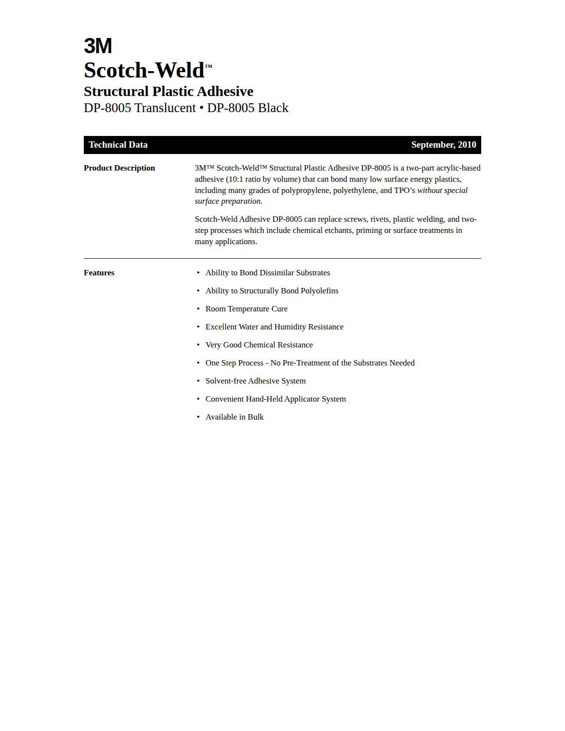3M
Scotch-Weld™
Structural Plastic Adhesive
DP-8005 Translucent • DP-8005 Black
Technical Data September, 2010
Product Description
3M™ Scotch-Weld™ Structural Plastic Adhesive DP-8005 is a two-part acrylic-based adhesive (10:1 ratio by volume) that can bond many low surface energy plastics, including many grades of polypropylene, polyethylene, and TPO’s without special surface preparation.
Scotch-Weld Adhesive DP-8005 can replace screws, rivets, plastic welding, and two-step processes which include chemical etchants, priming or surface treatments in many applications.
Features
Ability to Bond Dissimilar Substrates
Ability to Structurally Bond Polyolefins
Room Temperature Cure
Excellent Water and Humidity Resistance
Very Good Chemical Resistance
One Step Process - No Pre-Treatment of the Substrates Needed
Solvent-free Adhesive System
Convenient Hand-Held Applicator System
Available in Bulk